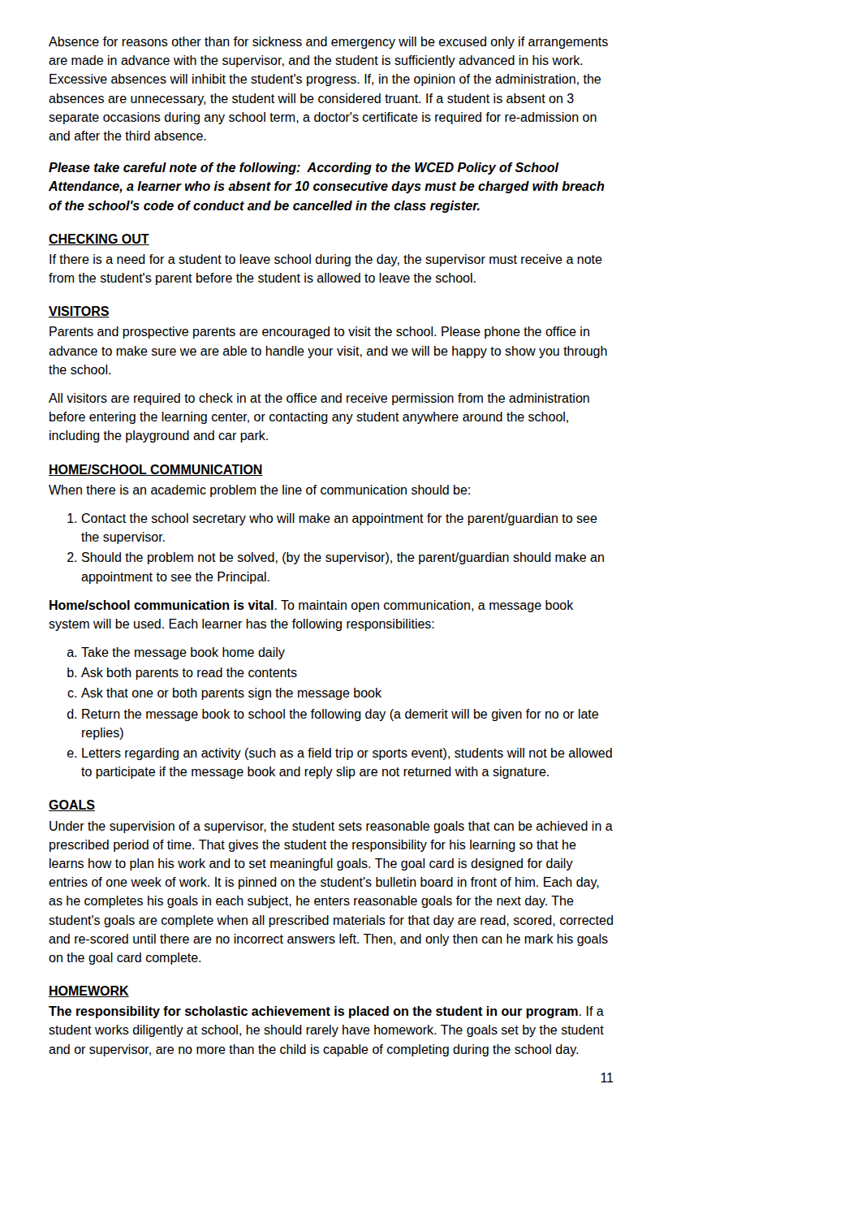Absence for reasons other than for sickness and emergency will be excused only if arrangements are made in advance with the supervisor, and the student is sufficiently advanced in his work. Excessive absences will inhibit the student's progress. If, in the opinion of the administration, the absences are unnecessary, the student will be considered truant. If a student is absent on 3 separate occasions during any school term, a doctor's certificate is required for re-admission on and after the third absence.
Please take careful note of the following: According to the WCED Policy of School Attendance, a learner who is absent for 10 consecutive days must be charged with breach of the school's code of conduct and be cancelled in the class register.
CHECKING OUT
If there is a need for a student to leave school during the day, the supervisor must receive a note from the student's parent before the student is allowed to leave the school.
VISITORS
Parents and prospective parents are encouraged to visit the school. Please phone the office in advance to make sure we are able to handle your visit, and we will be happy to show you through the school.
All visitors are required to check in at the office and receive permission from the administration before entering the learning center, or contacting any student anywhere around the school, including the playground and car park.
HOME/SCHOOL COMMUNICATION
When there is an academic problem the line of communication should be:
Contact the school secretary who will make an appointment for the parent/guardian to see the supervisor.
Should the problem not be solved, (by the supervisor), the parent/guardian should make an appointment to see the Principal.
Home/school communication is vital. To maintain open communication, a message book system will be used. Each learner has the following responsibilities:
Take the message book home daily
Ask both parents to read the contents
Ask that one or both parents sign the message book
Return the message book to school the following day (a demerit will be given for no or late replies)
Letters regarding an activity (such as a field trip or sports event), students will not be allowed to participate if the message book and reply slip are not returned with a signature.
GOALS
Under the supervision of a supervisor, the student sets reasonable goals that can be achieved in a prescribed period of time. That gives the student the responsibility for his learning so that he learns how to plan his work and to set meaningful goals. The goal card is designed for daily entries of one week of work. It is pinned on the student's bulletin board in front of him. Each day, as he completes his goals in each subject, he enters reasonable goals for the next day. The student's goals are complete when all prescribed materials for that day are read, scored, corrected and re-scored until there are no incorrect answers left. Then, and only then can he mark his goals on the goal card complete.
HOMEWORK
The responsibility for scholastic achievement is placed on the student in our program. If a student works diligently at school, he should rarely have homework. The goals set by the student and or supervisor, are no more than the child is capable of completing during the school day.
11